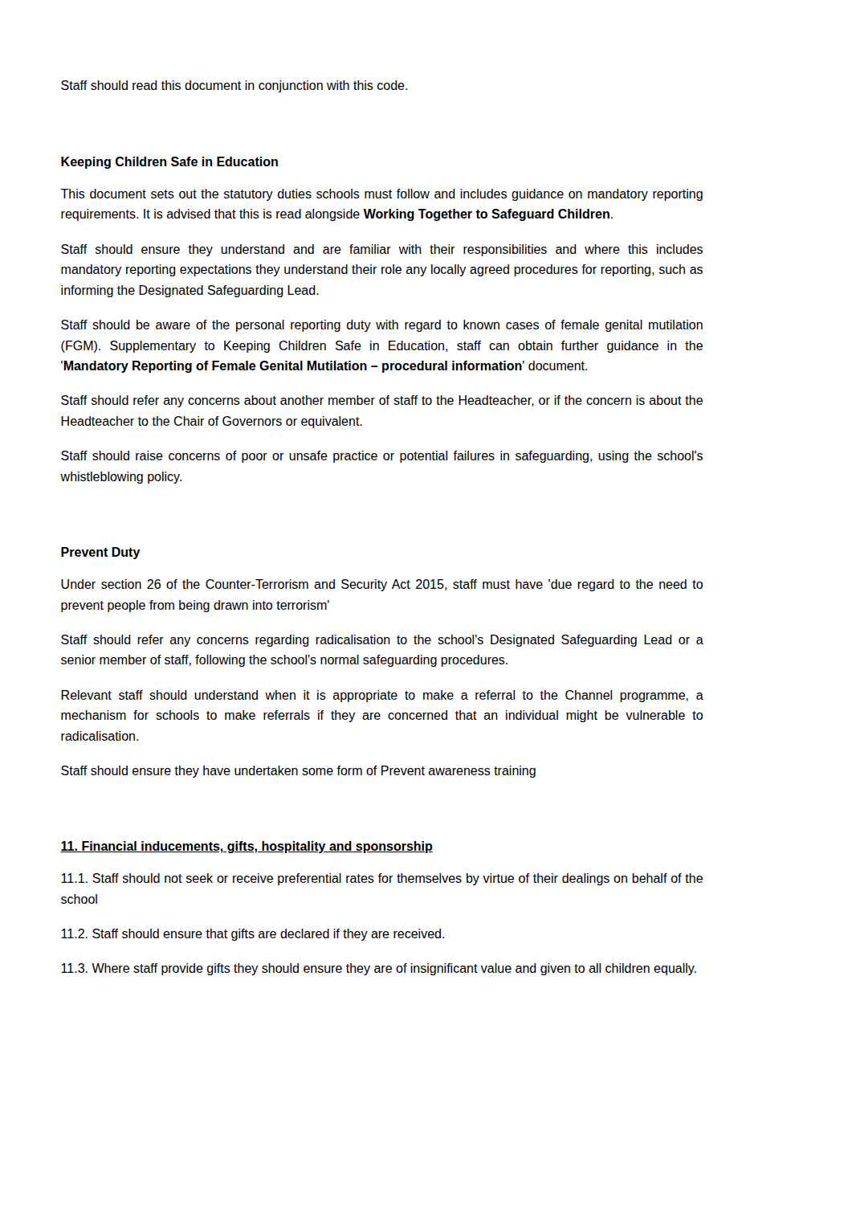Staff should read this document in conjunction with this code.
Keeping Children Safe in Education
This document sets out the statutory duties schools must follow and includes guidance on mandatory reporting requirements. It is advised that this is read alongside Working Together to Safeguard Children.
Staff should ensure they understand and are familiar with their responsibilities and where this includes mandatory reporting expectations they understand their role any locally agreed procedures for reporting, such as informing the Designated Safeguarding Lead.
Staff should be aware of the personal reporting duty with regard to known cases of female genital mutilation (FGM). Supplementary to Keeping Children Safe in Education, staff can obtain further guidance in the 'Mandatory Reporting of Female Genital Mutilation – procedural information' document.
Staff should refer any concerns about another member of staff to the Headteacher, or if the concern is about the Headteacher to the Chair of Governors or equivalent.
Staff should raise concerns of poor or unsafe practice or potential failures in safeguarding, using the school's whistleblowing policy.
Prevent Duty
Under section 26 of the Counter-Terrorism and Security Act 2015, staff must have 'due regard to the need to prevent people from being drawn into terrorism'
Staff should refer any concerns regarding radicalisation to the school's Designated Safeguarding Lead or a senior member of staff, following the school's normal safeguarding procedures.
Relevant staff should understand when it is appropriate to make a referral to the Channel programme, a mechanism for schools to make referrals if they are concerned that an individual might be vulnerable to radicalisation.
Staff should ensure they have undertaken some form of Prevent awareness training
11. Financial inducements, gifts, hospitality and sponsorship
11.1. Staff should not seek or receive preferential rates for themselves by virtue of their dealings on behalf of the school
11.2. Staff should ensure that gifts are declared if they are received.
11.3. Where staff provide gifts they should ensure they are of insignificant value and given to all children equally.